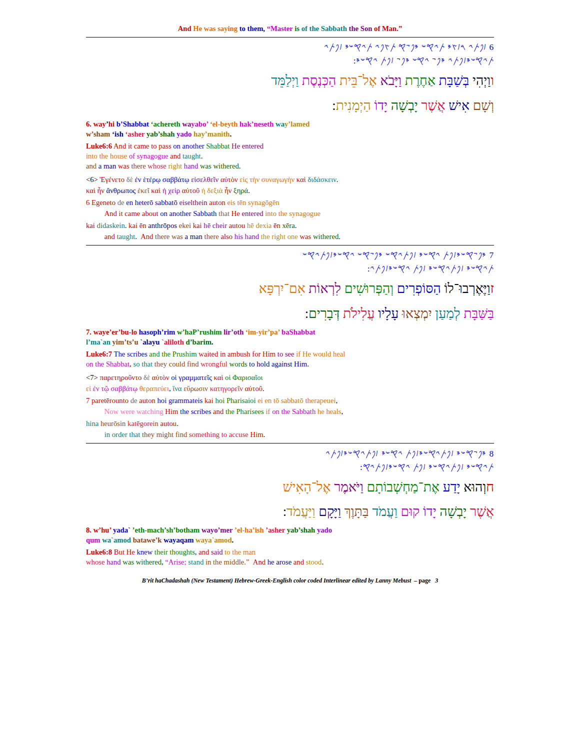And He was saying to them, “Master is of the Sabbath the Son of Man.”
6 𐤖𐤐𐤕𐤙 𐤓𐤖𐤑𐤘 𐤕𐤙𐤒𐤔 𐤘𐤐𐤗𐤒 𐤕𐤑𐤐𐤙 𐤕𐤙𐤒𐤔𐤘 𐤖𐤐𐤕𐤙
𐤕𐤙𐤒𐤔𐤘𐤖𐤐𐤕𐤙 𐤘𐤐𐤗 𐤙𐤒𐤔 𐤘𐤐𐤗 𐤖𐤐𐤕 𐤙𐤒𐤔𐤘:
ווַיְהִי בְּשַׁבָּת אַחֶרֶת וַיָּבֹא אֶל־בֵּית הַכְּנֶסֶת וַיְלַמֵּד
וְשָׁם אִישׁ אֲשֶׁר יָבְשָׁה יָדוֹ הַיְמָנִית:
6. way’hi b’Shabbat ‘achereth wa yabo’ ‘el-beyth hak’neseth wa y’lamed
w’sham ‘ish ‘asher yab’shah yado hay’manith.
Luke6:6 And it came to pass on another Shabbat He entered
into the house of synagogue and taught.
and a man was there whose right hand was withered.
<6> Ἑγένετο δὲ ἐν ἑτέρῳ σαββάτῳ εἰσελθεῖν αὐτὸν εἰς τὴν συναγωγὴν καὶ διδάσκειν.
καὶ ἦν ἄνθρωπος ἐκεῖ καὶ ἡ χεὶρ αὐτοῦ ἡ δεξιὰ ἦν ξηρά.
6 Egeneto de en heterō sabbatō eiselthein auton eis tēn synagōgēn
And it came about on another Sabbath that He entered into the synagogue
kai didaskein. kai ēn anthrōpos ekei kai hē cheir autou hē dexia ēn xēra.
and taught. And there was a man there also his hand the right one was withered.
7 𐤘𐤐𐤗𐤒𐤔𐤘𐤖𐤐𐤕 𐤙𐤒𐤔𐤘 𐤖𐤐𐤕𐤙𐤒𐤔 𐤘𐤐𐤗𐤒𐤔 𐤙𐤒𐤔𐤘𐤖𐤐𐤕𐤙𐤒𐤔
𐤕𐤙𐤒𐤔𐤘 𐤖𐤐𐤕𐤙𐤒𐤔𐤘 𐤖𐤐𐤕 𐤙𐤒𐤔𐤘𐤖𐤐𐤕𐤙:
זוַיֶּאֶרְבוּ־לוֹ הַסּוֹפְרִים וְהַפְּרוּשִׁים לִרְאוֹת אִם־יִרְפָּא
בַּשַּׁבָּת לְמַעַן יִמְצְאוּ עָלָיו עֲלִילֹת דְּבָרִים:
7. waye’er’bu-lo hasoph’rim w’haP’rushim lir’oth ‘im-yir’pa’ baShabbat
l’ma`an yim’ts’u `alayu `aliloth d’barim.
Luke6:7 The scribes and the Prushim waited in ambush for Him to see if He would heal
on the Shabbat, so that they could find wrongful words to hold against Him.
<7> παρετηροῦντο δὲ αὐτὸν οἱ γραμματεῖς καὶ οἱ Φαρισαῖοι
εἰ ἐν τῷ σαββάτῳ θεραπεύει, ἵνα εὕρωσιν κατηγορεῖν αὐτοῦ.
7 paretērounto de auton hoi grammateis kai hoi Pharisaioi ei en tō sabbatō therapeuei,
Now were watching Him the scribes and the Pharisees if on the Sabbath he heals,
hina heurōsin katēgorein autou.
in order that they might find something to accuse Him.
8 𐤘𐤐𐤗𐤒𐤔𐤘 𐤖𐤐𐤕𐤙𐤒𐤔𐤘𐤖𐤐𐤕 𐤙𐤒𐤔𐤘 𐤖𐤐𐤕𐤙𐤒𐤔𐤘𐤖𐤐𐤕𐤙
𐤕𐤙𐤒𐤔𐤘 𐤖𐤐𐤕𐤙𐤒𐤔𐤘 𐤖𐤐𐤕 𐤙𐤒𐤔𐤘𐤖𐤐𐤕𐤙𐤒:
חוְהוּא יָדַע אֶת־מַחְשְׁבוֹתָם וַיֹּאמֶר אֶל־הָאִישׁ
אֲשֶׁר יָבְשָׁה יָדוֹ קוּם וַעֲמֹד בַּתָּוֶךְ וַיָּקָם וַיַּעֲמֹד:
8. w’hu’ yada` ’eth-mach’sh’botham wa yo’mer ’el-ha’ish ’asher yab’shah yado
qum wa`amod batawe’k wayaqam waya`amod.
Luke6:8 But He knew their thoughts, and said to the man
whose hand was withered, “Arise; stand in the middle.” And he arose and stood.
B’rit haChadashah (New Testament) Hebrew-Greek-English color coded Interlinear edited by Lanny Mebust – page 3